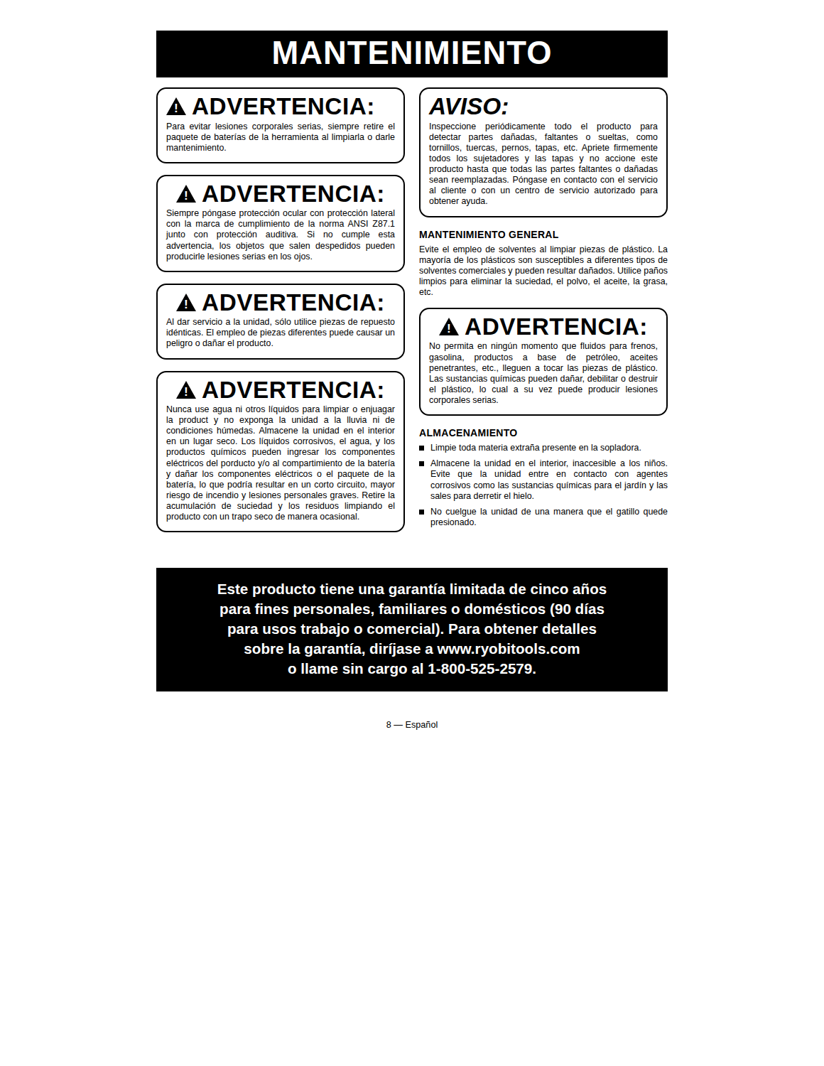MANTENIMIENTO
ADVERTENCIA:
Para evitar lesiones corporales serias, siempre retire el paquete de baterías de la herramienta al limpiarla o darle mantenimiento.
ADVERTENCIA:
Siempre póngase protección ocular con protección lateral con la marca de cumplimiento de la norma ANSI Z87.1 junto con protección auditiva. Si no cumple esta advertencia, los objetos que salen despedidos pueden producirle lesiones serias en los ojos.
ADVERTENCIA:
Al dar servicio a la unidad, sólo utilice piezas de repuesto idénticas. El empleo de piezas diferentes puede causar un peligro o dañar el producto.
ADVERTENCIA:
Nunca use agua ni otros líquidos para limpiar o enjuagar la product y no exponga la unidad a la lluvia ni de condiciones húmedas. Almacene la unidad en el interior en un lugar seco. Los líquidos corrosivos, el agua, y los productos químicos pueden ingresar los componentes eléctricos del porducto y/o al compartimiento de la batería y dañar los componentes eléctricos o el paquete de la batería, lo que podría resultar en un corto circuito, mayor riesgo de incendio y lesiones personales graves. Retire la acumulación de suciedad y los residuos limpiando el producto con un trapo seco de manera ocasional.
AVISO:
Inspeccione periódicamente todo el producto para detectar partes dañadas, faltantes o sueltas, como tornillos, tuercas, pernos, tapas, etc. Apriete firmemente todos los sujetadores y las tapas y no accione este producto hasta que todas las partes faltantes o dañadas sean reemplazadas. Póngase en contacto con el servicio al cliente o con un centro de servicio autorizado para obtener ayuda.
MANTENIMIENTO GENERAL
Evite el empleo de solventes al limpiar piezas de plástico. La mayoría de los plásticos son susceptibles a diferentes tipos de solventes comerciales y pueden resultar dañados. Utilice paños limpios para eliminar la suciedad, el polvo, el aceite, la grasa, etc.
ADVERTENCIA:
No permita en ningún momento que fluidos para frenos, gasolina, productos a base de petróleo, aceites penetrantes, etc., lleguen a tocar las piezas de plástico. Las sustancias químicas pueden dañar, debilitar o destruir el plástico, lo cual a su vez puede producir lesiones corporales serias.
ALMACENAMIENTO
Limpie toda materia extraña presente en la sopladora.
Almacene la unidad en el interior, inaccesible a los niños. Evite que la unidad entre en contacto con agentes corrosivos como las sustancias químicas para el jardín y las sales para derretir el hielo.
No cuelgue la unidad de una manera que el gatillo quede presionado.
Este producto tiene una garantía limitada de cinco años
para fines personales, familiares o domésticos (90 días
para usos trabajo o comercial). Para obtener detalles
sobre la garantía, diríjase a www.ryobitools.com
o llame sin cargo al 1-800-525-2579.
8 — Español